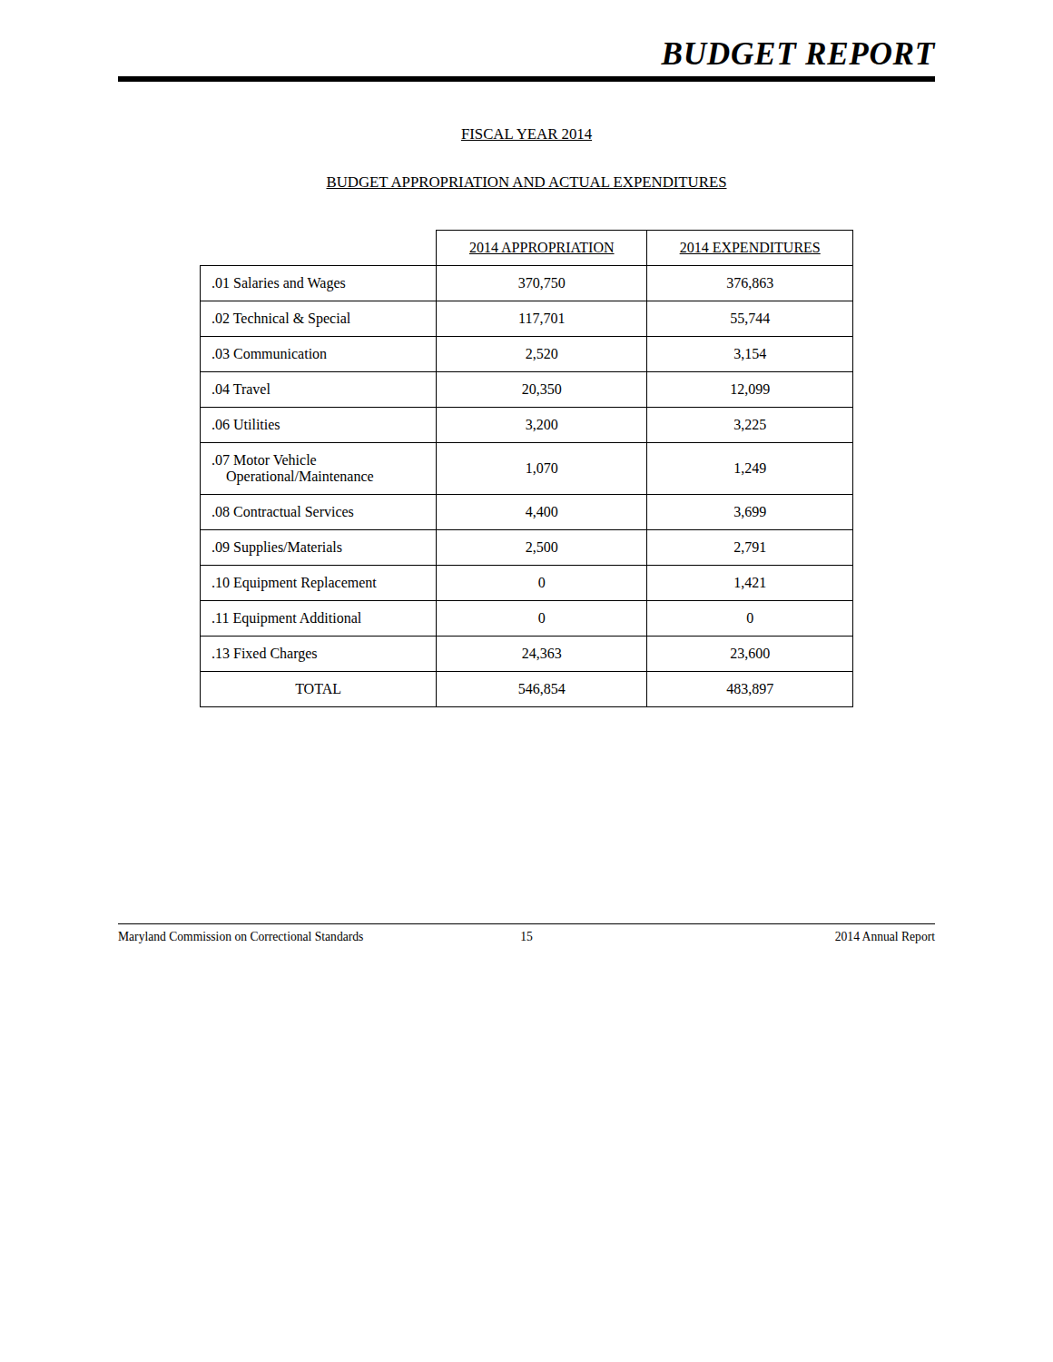BUDGET REPORT
FISCAL YEAR 2014
BUDGET APPROPRIATION AND ACTUAL EXPENDITURES
| | 2014 APPROPRIATION | 2014 EXPENDITURES |
| --- | --- | --- |
| .01 Salaries and Wages | 370,750 | 376,863 |
| .02 Technical & Special | 117,701 | 55,744 |
| .03 Communication | 2,520 | 3,154 |
| .04 Travel | 20,350 | 12,099 |
| .06 Utilities | 3,200 | 3,225 |
| .07 Motor Vehicle Operational/Maintenance | 1,070 | 1,249 |
| .08 Contractual Services | 4,400 | 3,699 |
| .09 Supplies/Materials | 2,500 | 2,791 |
| .10 Equipment Replacement | 0 | 1,421 |
| .11 Equipment Additional | 0 | 0 |
| .13 Fixed Charges | 24,363 | 23,600 |
| TOTAL | 546,854 | 483,897 |
Maryland Commission on Correctional Standards
15
2014 Annual Report